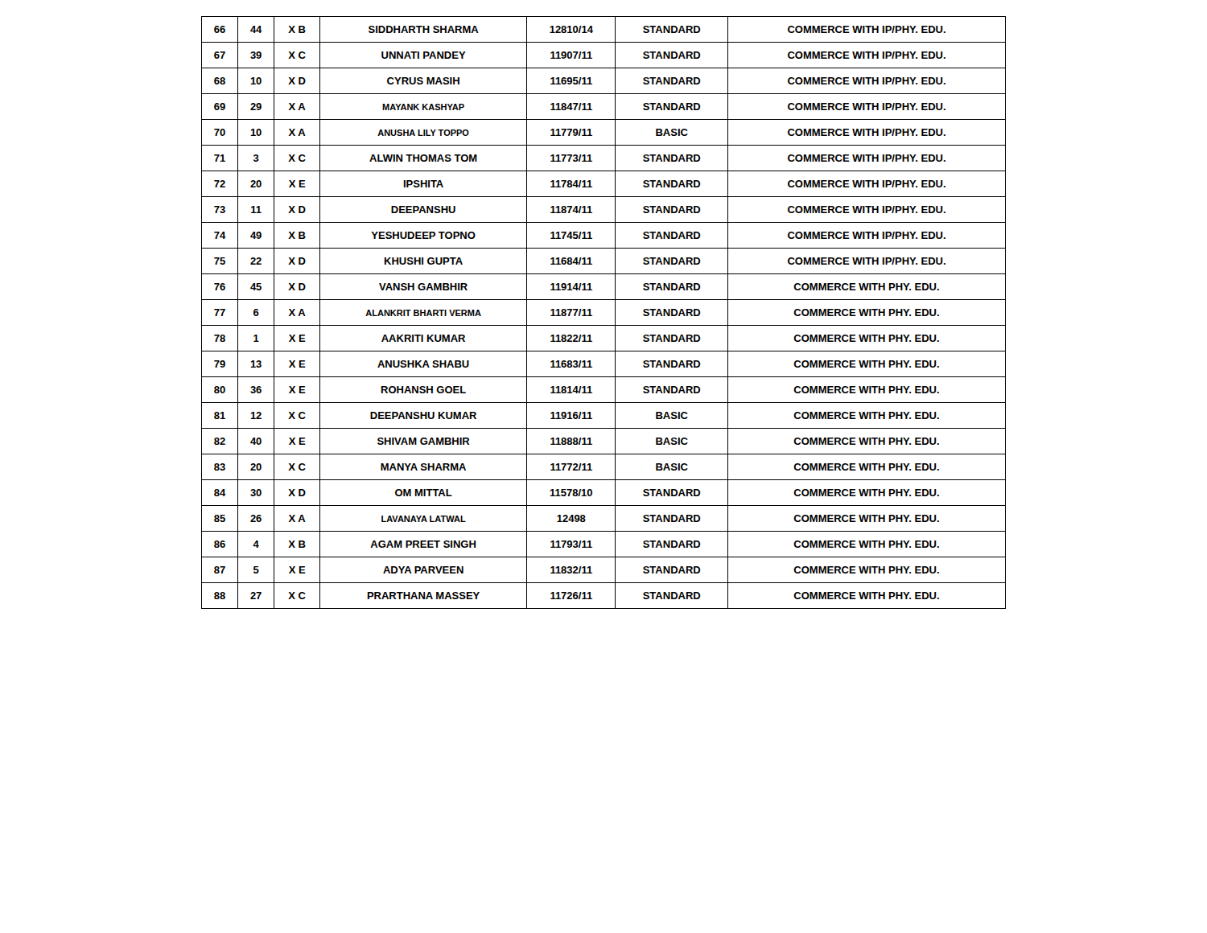| 66 | 44 | X B | SIDDHARTH SHARMA | 12810/14 | STANDARD | COMMERCE WITH IP/PHY. EDU. |
| 67 | 39 | X C | UNNATI PANDEY | 11907/11 | STANDARD | COMMERCE WITH IP/PHY. EDU. |
| 68 | 10 | X D | CYRUS MASIH | 11695/11 | STANDARD | COMMERCE WITH IP/PHY. EDU. |
| 69 | 29 | X A | MAYANK KASHYAP | 11847/11 | STANDARD | COMMERCE WITH IP/PHY. EDU. |
| 70 | 10 | X A | ANUSHA LILY TOPPO | 11779/11 | BASIC | COMMERCE WITH IP/PHY. EDU. |
| 71 | 3 | X C | ALWIN THOMAS TOM | 11773/11 | STANDARD | COMMERCE WITH IP/PHY. EDU. |
| 72 | 20 | X E | IPSHITA | 11784/11 | STANDARD | COMMERCE WITH IP/PHY. EDU. |
| 73 | 11 | X D | DEEPANSHU | 11874/11 | STANDARD | COMMERCE WITH IP/PHY. EDU. |
| 74 | 49 | X B | YESHUDEEP TOPNO | 11745/11 | STANDARD | COMMERCE WITH IP/PHY. EDU. |
| 75 | 22 | X D | KHUSHI GUPTA | 11684/11 | STANDARD | COMMERCE WITH IP/PHY. EDU. |
| 76 | 45 | X D | VANSH GAMBHIR | 11914/11 | STANDARD | COMMERCE WITH PHY. EDU. |
| 77 | 6 | X A | ALANKRIT BHARTI VERMA | 11877/11 | STANDARD | COMMERCE WITH PHY. EDU. |
| 78 | 1 | X E | AAKRITI KUMAR | 11822/11 | STANDARD | COMMERCE WITH PHY. EDU. |
| 79 | 13 | X E | ANUSHKA SHABU | 11683/11 | STANDARD | COMMERCE WITH PHY. EDU. |
| 80 | 36 | X E | ROHANSH GOEL | 11814/11 | STANDARD | COMMERCE WITH PHY. EDU. |
| 81 | 12 | X C | DEEPANSHU KUMAR | 11916/11 | BASIC | COMMERCE WITH PHY. EDU. |
| 82 | 40 | X E | SHIVAM GAMBHIR | 11888/11 | BASIC | COMMERCE WITH PHY. EDU. |
| 83 | 20 | X C | MANYA SHARMA | 11772/11 | BASIC | COMMERCE WITH PHY. EDU. |
| 84 | 30 | X D | OM MITTAL | 11578/10 | STANDARD | COMMERCE WITH PHY. EDU. |
| 85 | 26 | X A | LAVANAYA LATWAL | 12498 | STANDARD | COMMERCE WITH PHY. EDU. |
| 86 | 4 | X B | AGAM PREET SINGH | 11793/11 | STANDARD | COMMERCE WITH PHY. EDU. |
| 87 | 5 | X E | ADYA PARVEEN | 11832/11 | STANDARD | COMMERCE WITH PHY. EDU. |
| 88 | 27 | X C | PRARTHANA MASSEY | 11726/11 | STANDARD | COMMERCE WITH PHY. EDU. |